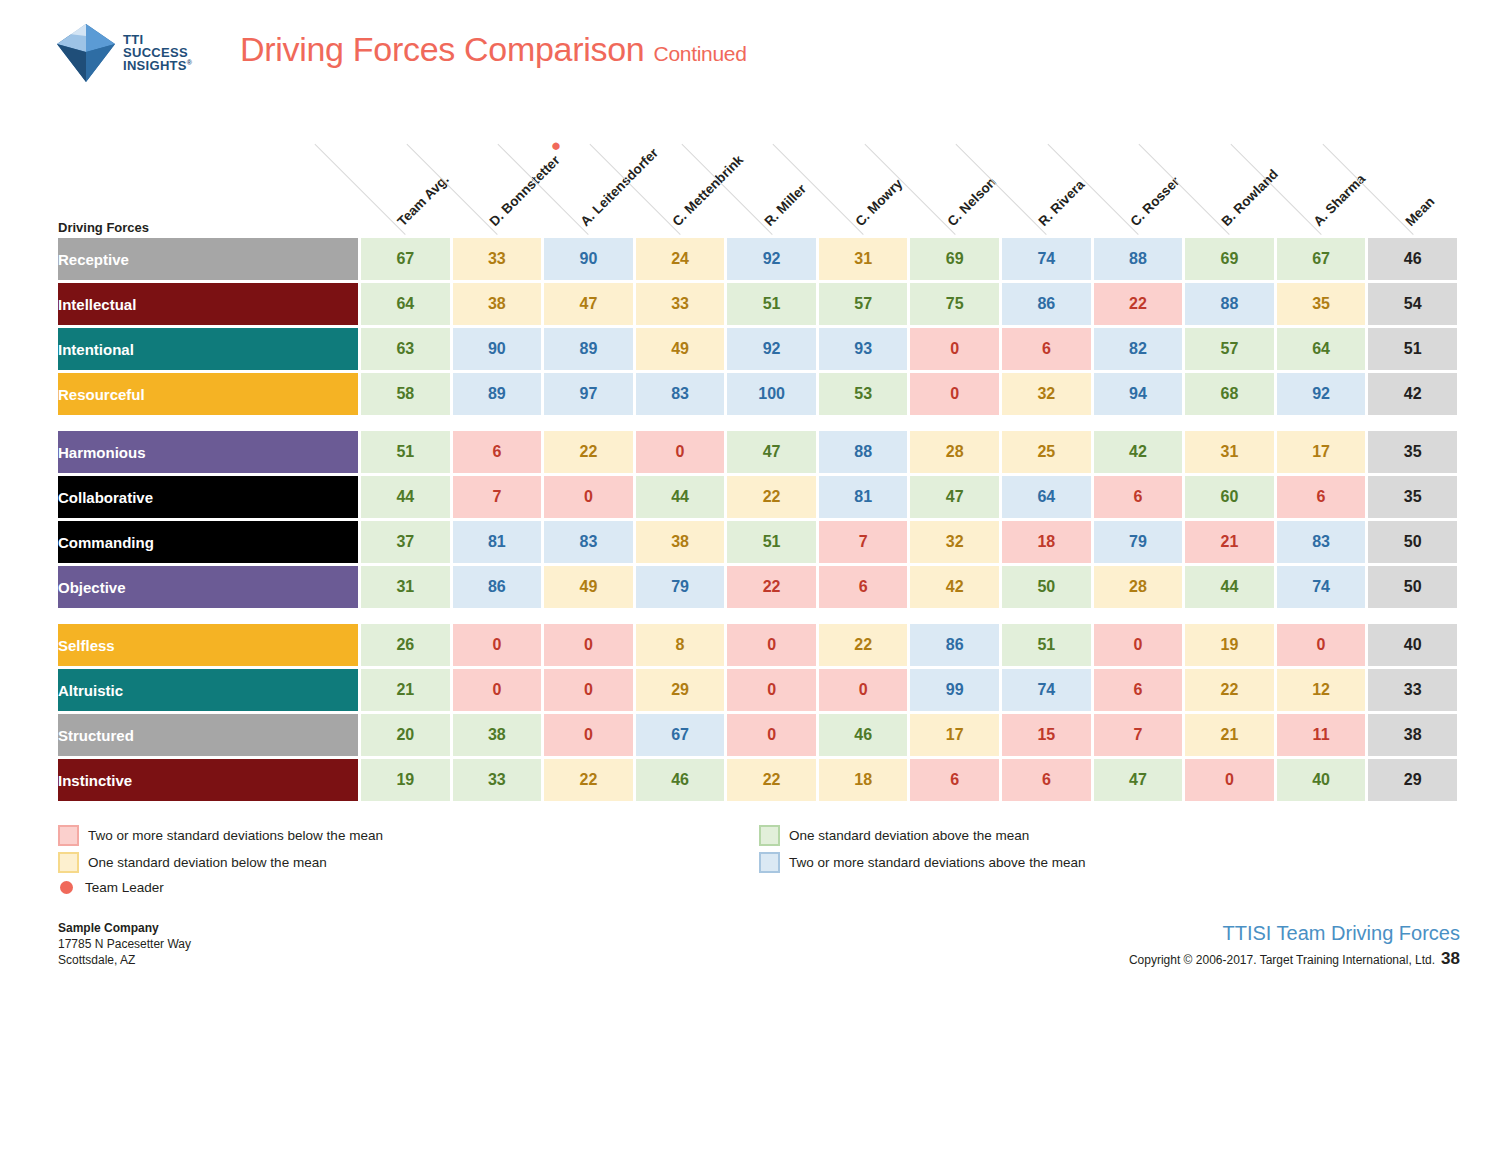TTI
SUCCESS
INSIGHTS®
Driving Forces Comparison Continued
| Driving Forces | Team Avg. | D. Bonnstetter ● | A. Leitensdorfer | C. Mettenbrink | R. Miller | C. Mowry | C. Nelson | R. Rivera | C. Rosser | B. Rowland | A. Sharma | Mean |
| --- | --- | --- | --- | --- | --- | --- | --- | --- | --- | --- | --- | --- |
| Receptive | 67 | 33 | 90 | 24 | 92 | 31 | 69 | 74 | 88 | 69 | 67 | 46 |
| Intellectual | 64 | 38 | 47 | 33 | 51 | 57 | 75 | 86 | 22 | 88 | 35 | 54 |
| Intentional | 63 | 90 | 89 | 49 | 92 | 93 | 0 | 6 | 82 | 57 | 64 | 51 |
| Resourceful | 58 | 89 | 97 | 83 | 100 | 53 | 0 | 32 | 94 | 68 | 92 | 42 |
| Harmonious | 51 | 6 | 22 | 0 | 47 | 88 | 28 | 25 | 42 | 31 | 17 | 35 |
| Collaborative | 44 | 7 | 0 | 44 | 22 | 81 | 47 | 64 | 6 | 60 | 6 | 35 |
| Commanding | 37 | 81 | 83 | 38 | 51 | 7 | 32 | 18 | 79 | 21 | 83 | 50 |
| Objective | 31 | 86 | 49 | 79 | 22 | 6 | 42 | 50 | 28 | 44 | 74 | 50 |
| Selfless | 26 | 0 | 0 | 8 | 0 | 22 | 86 | 51 | 0 | 19 | 0 | 40 |
| Altruistic | 21 | 0 | 0 | 29 | 0 | 0 | 99 | 74 | 6 | 22 | 12 | 33 |
| Structured | 20 | 38 | 0 | 67 | 0 | 46 | 17 | 15 | 7 | 21 | 11 | 38 |
| Instinctive | 19 | 33 | 22 | 46 | 22 | 18 | 6 | 6 | 47 | 0 | 40 | 29 |
| Two or more standard deviations below the mean | One standard deviation above the mean |
| One standard deviation below the mean | Two or more standard deviations above the mean |
| Team Leader | |
Sample Company
17785 N Pacesetter Way
Scottsdale, AZ
TTISI Team Driving Forces
Copyright © 2006-2017. Target Training International, Ltd.38